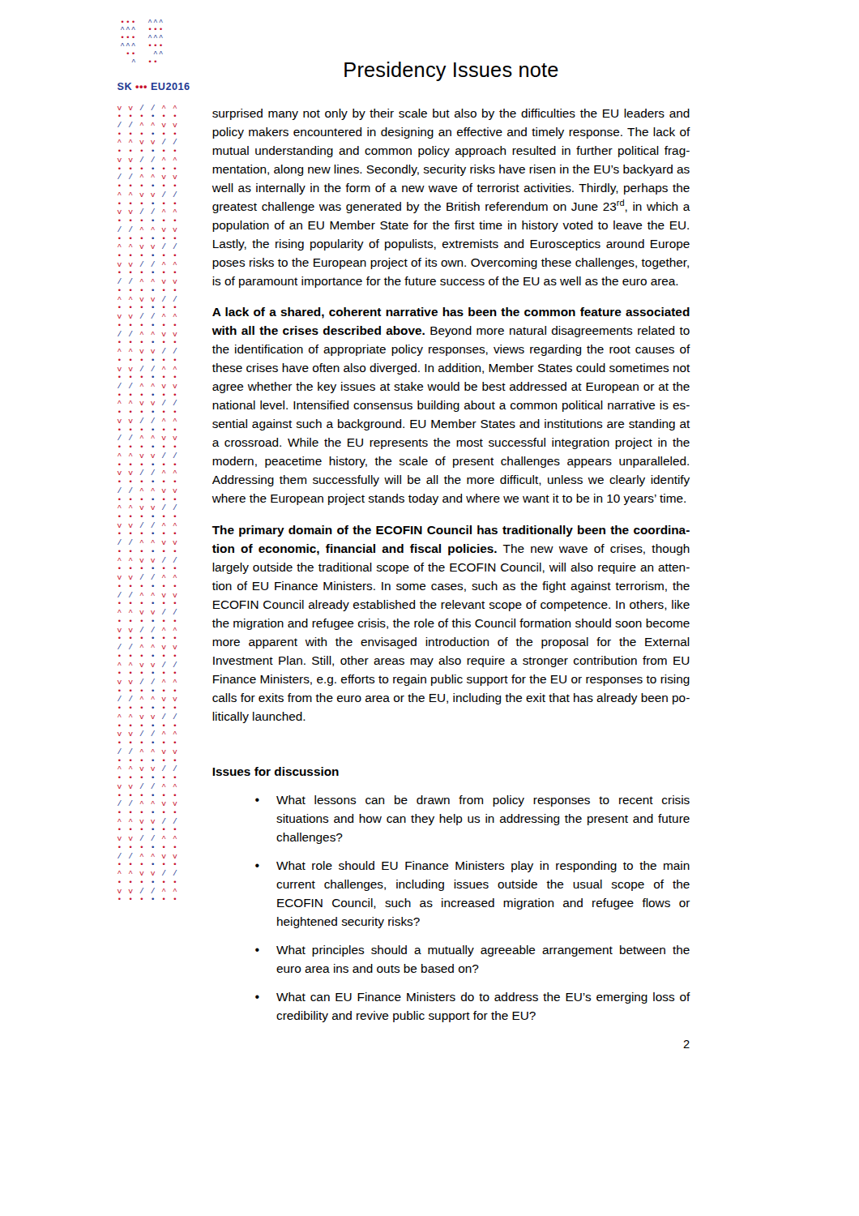••• ^^^ ^^^ ••• ••• ^^^ ^^^ ••• •• ^^ ^ ••
SK ••• EU2016
v v / / ^ ^ • • • • • • / / ^ ^ v v • • • • • • ^ ^ v v / / • • • • • • v v / / ^ ^ • • • • • • / / ^ ^ v v • • • • • • ^ ^ v v / / • • • • • • v v / / ^ ^ • • • • • • / / ^ ^ v v • • • • • • ^ ^ v v / / • • • • • • v v / / ^ ^ • • • • • • / / ^ ^ v v • • • • • • ^ ^ v v / / • • • • • • v v / / ^ ^ • • • • • • / / ^ ^ v v • • • • • • ^ ^ v v / / • • • • • • v v / / ^ ^ • • • • • • / / ^ ^ v v • • • • • • ^ ^ v v / / • • • • • • v v / / ^ ^ • • • • • • / / ^ ^ v v • • • • • • ^ ^ v v / / • • • • • • v v / / ^ ^ • • • • • • / / ^ ^ v v • • • • • • ^ ^ v v / / • • • • • • v v / / ^ ^ • • • • • • / / ^ ^ v v • • • • • • ^ ^ v v / / • • • • • • v v / / ^ ^ • • • • • • / / ^ ^ v v • • • • • • ^ ^ v v / / • • • • • • v v / / ^ ^ • • • • • • / / ^ ^ v v • • • • • • ^ ^ v v / / • • • • • • v v / / ^ ^ • • • • • • / / ^ ^ v v • • • • • • ^ ^ v v / / • • • • • • v v / / ^ ^ • • • • • • / / ^ ^ v v • • • • • • ^ ^ v v / / • • • • • • v v / / ^ ^ • • • • • • / / ^ ^ v v • • • • • • ^ ^ v v / / • • • • • • v v / / ^ ^ • • • • • • / / ^ ^ v v • • • • • • ^ ^ v v / / • • • • • • v v / / ^ ^ • • • • • •
Presidency Issues note
surprised many not only by their scale but also by the difficulties the EU leaders and policy makers encountered in designing an effective and timely response. The lack of mutual understanding and common policy approach resulted in further political fragmentation, along new lines. Secondly, security risks have risen in the EU’s backyard as well as internally in the form of a new wave of terrorist activities. Thirdly, perhaps the greatest challenge was generated by the British referendum on June 23rd, in which a population of an EU Member State for the first time in history voted to leave the EU. Lastly, the rising popularity of populists, extremists and Eurosceptics around Europe poses risks to the European project of its own. Overcoming these challenges, together, is of paramount importance for the future success of the EU as well as the euro area.
A lack of a shared, coherent narrative has been the common feature associated with all the crises described above. Beyond more natural disagreements related to the identification of appropriate policy responses, views regarding the root causes of these crises have often also diverged. In addition, Member States could sometimes not agree whether the key issues at stake would be best addressed at European or at the national level. Intensified consensus building about a common political narrative is essential against such a background. EU Member States and institutions are standing at a crossroad. While the EU represents the most successful integration project in the modern, peacetime history, the scale of present challenges appears unparalleled. Addressing them successfully will be all the more difficult, unless we clearly identify where the European project stands today and where we want it to be in 10 years’ time.
The primary domain of the ECOFIN Council has traditionally been the coordination of economic, financial and fiscal policies. The new wave of crises, though largely outside the traditional scope of the ECOFIN Council, will also require an attention of EU Finance Ministers. In some cases, such as the fight against terrorism, the ECOFIN Council already established the relevant scope of competence. In others, like the migration and refugee crisis, the role of this Council formation should soon become more apparent with the envisaged introduction of the proposal for the External Investment Plan. Still, other areas may also require a stronger contribution from EU Finance Ministers, e.g. efforts to regain public support for the EU or responses to rising calls for exits from the euro area or the EU, including the exit that has already been politically launched.
Issues for discussion
What lessons can be drawn from policy responses to recent crisis situations and how can they help us in addressing the present and future challenges?
What role should EU Finance Ministers play in responding to the main current challenges, including issues outside the usual scope of the ECOFIN Council, such as increased migration and refugee flows or heightened security risks?
What principles should a mutually agreeable arrangement between the euro area ins and outs be based on?
What can EU Finance Ministers do to address the EU’s emerging loss of credibility and revive public support for the EU?
2